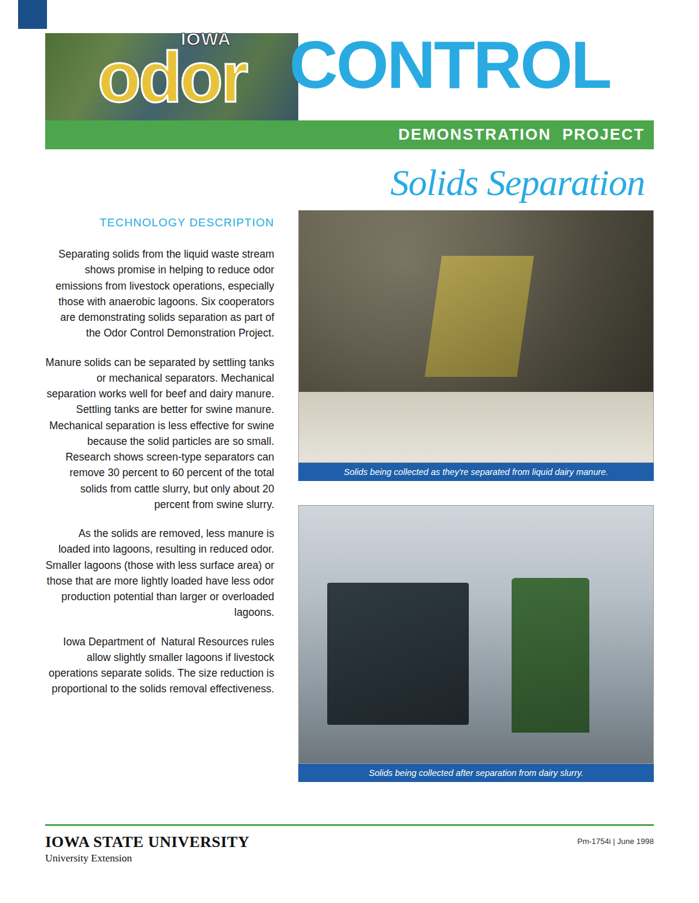odor
IOWA
CONTROL
DEMONSTRATION PROJECT
Solids Separation
TECHNOLOGY DESCRIPTION
Separating solids from the liquid waste stream shows promise in helping to reduce odor emissions from livestock operations, especially those with anaerobic lagoons. Six cooperators are demonstrating solids separation as part of the Odor Control Demonstration Project.
Manure solids can be separated by settling tanks or mechanical separators. Mechanical separation works well for beef and dairy manure. Settling tanks are better for swine manure. Mechanical separation is less effective for swine because the solid particles are so small. Research shows screen-type separators can remove 30 percent to 60 percent of the total solids from cattle slurry, but only about 20 percent from swine slurry.
As the solids are removed, less manure is loaded into lagoons, resulting in reduced odor. Smaller lagoons (those with less surface area) or those that are more lightly loaded have less odor production potential than larger or overloaded lagoons.
Iowa Department of Natural Resources rules allow slightly smaller lagoons if livestock operations separate solids. The size reduction is proportional to the solids removal effectiveness.
Solids being collected as they're separated from liquid dairy manure.
Solids being collected after separation from dairy slurry.
IOWA STATE UNIVERSITY
University Extension
Pm-1754i | June 1998